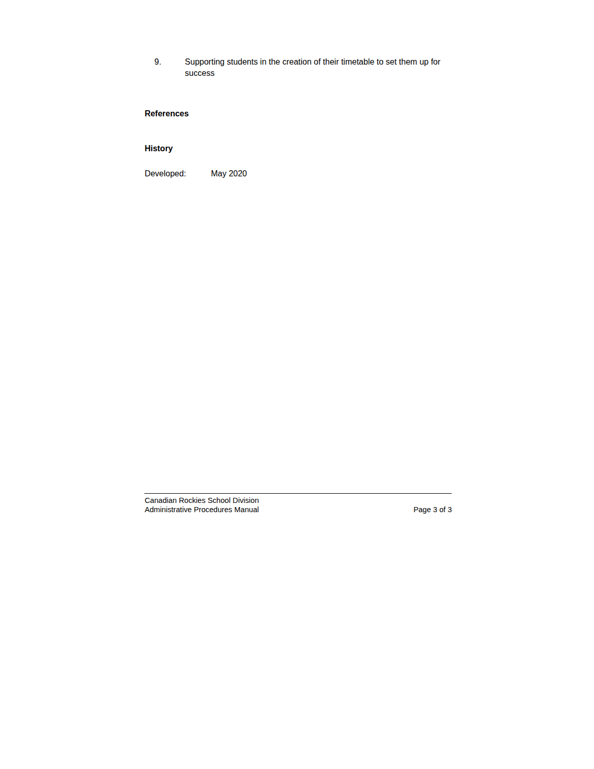9. Supporting students in the creation of their timetable to set them up for success
References
History
Developed: May 2020
Canadian Rockies School Division
Administrative Procedures Manual
Page 3 of 3